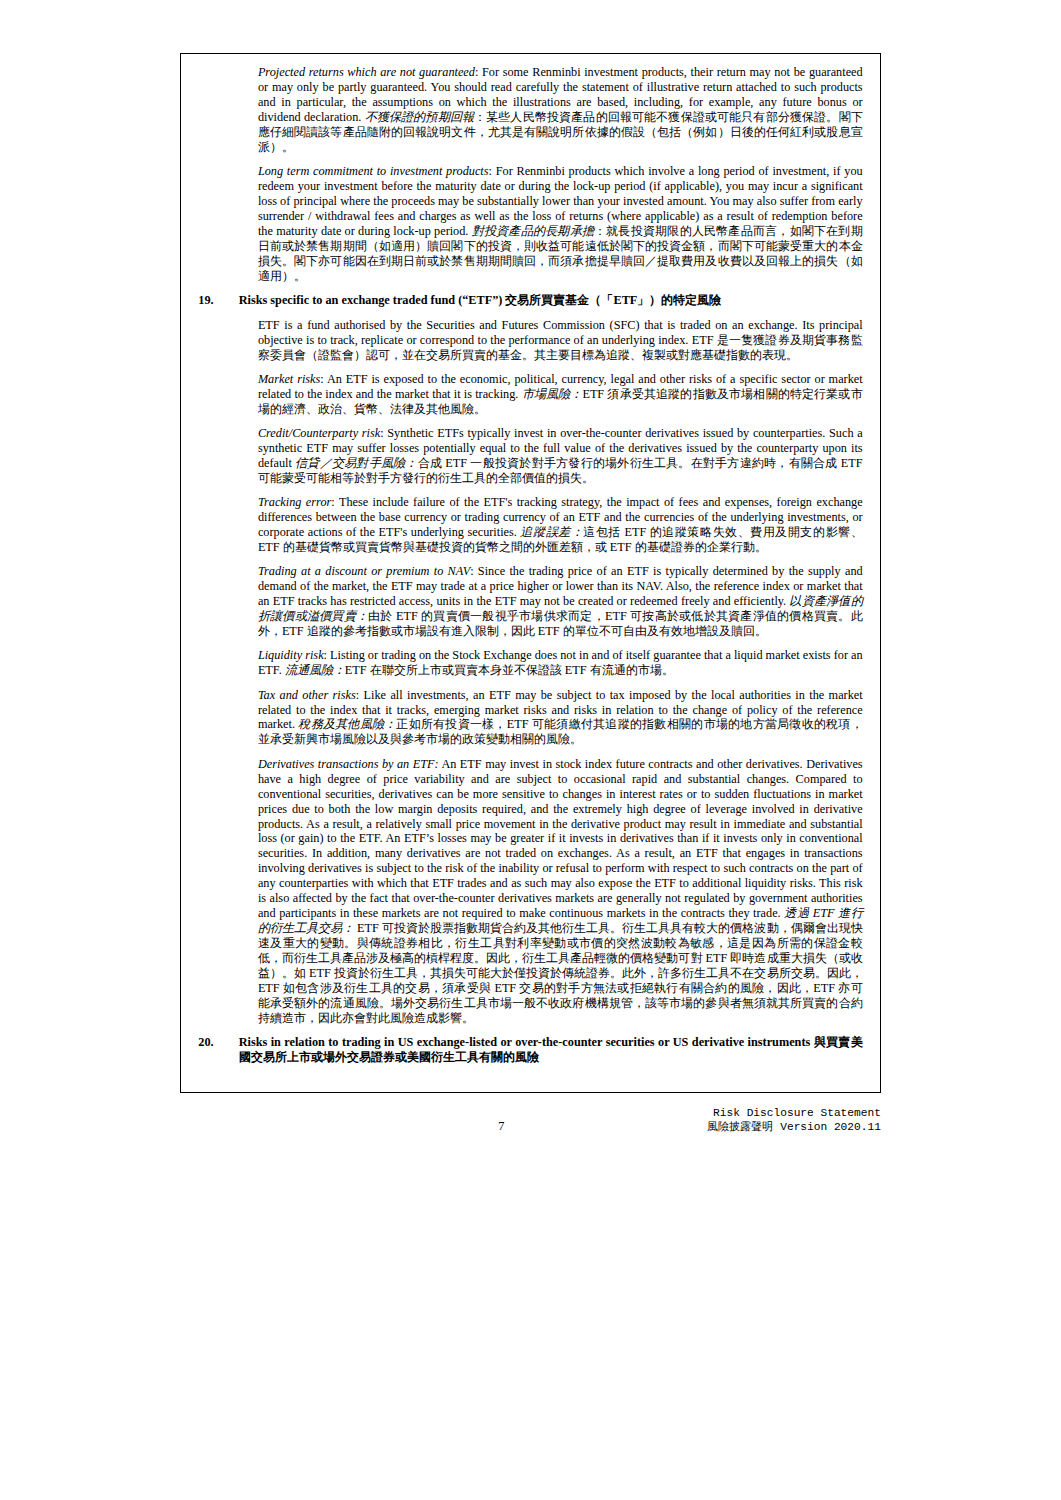Projected returns which are not guaranteed: For some Renminbi investment products, their return may not be guaranteed or may only be partly guaranteed. You should read carefully the statement of illustrative return attached to such products and in particular, the assumptions on which the illustrations are based, including, for example, any future bonus or dividend declaration. 不獲保證的預期回報：某些人民幣投資產品的回報可能不獲保證或可能只有部分獲保證。閣下應仔細閱讀該等產品隨附的回報說明文件，尤其是有關說明所依據的假設（包括（例如）日後的任何紅利或股息宣派）。
Long term commitment to investment products: For Renminbi products which involve a long period of investment, if you redeem your investment before the maturity date or during the lock-up period (if applicable), you may incur a significant loss of principal where the proceeds may be substantially lower than your invested amount. You may also suffer from early surrender / withdrawal fees and charges as well as the loss of returns (where applicable) as a result of redemption before the maturity date or during lock-up period. 對投資產品的長期承擔：就長投資期限的人民幣產品而言，如閣下在到期日前或於禁售期期間（如適用）贖回閣下的投資，則收益可能遠低於閣下的投資金額，而閣下可能蒙受重大的本金損失。閣下亦可能因在到期日前或於禁售期期間贖回，而須承擔提早贖回／提取費用及收費以及回報上的損失（如適用）。
19.
Risks specific to an exchange traded fund (“ETF”) 交易所買賣基金（「ETF」）的特定風險
ETF is a fund authorised by the Securities and Futures Commission (SFC) that is traded on an exchange. Its principal objective is to track, replicate or correspond to the performance of an underlying index. ETF 是一隻獲證券及期貨事務監察委員會（證監會）認可，並在交易所買賣的基金。其主要目標為追蹤、複製或對應基礎指數的表現。
Market risks: An ETF is exposed to the economic, political, currency, legal and other risks of a specific sector or market related to the index and the market that it is tracking. 市場風險：ETF 須承受其追蹤的指數及市場相關的特定行業或市場的經濟、政治、貨幣、法律及其他風險。
Credit/Counterparty risk: Synthetic ETFs typically invest in over-the-counter derivatives issued by counterparties. Such a synthetic ETF may suffer losses potentially equal to the full value of the derivatives issued by the counterparty upon its default 信貸／交易對手風險：合成 ETF 一般投資於對手方發行的場外衍生工具。在對手方違約時，有關合成 ETF 可能蒙受可能相等於對手方發行的衍生工具的全部價值的損失。
Tracking error: These include failure of the ETF's tracking strategy, the impact of fees and expenses, foreign exchange differences between the base currency or trading currency of an ETF and the currencies of the underlying investments, or corporate actions of the ETF's underlying securities. 追蹤誤差：這包括 ETF 的追蹤策略失效、費用及開支的影響、ETF 的基礎貨幣或買賣貨幣與基礎投資的貨幣之間的外匯差額，或 ETF 的基礎證券的企業行動。
Trading at a discount or premium to NAV: Since the trading price of an ETF is typically determined by the supply and demand of the market, the ETF may trade at a price higher or lower than its NAV. Also, the reference index or market that an ETF tracks has restricted access, units in the ETF may not be created or redeemed freely and efficiently. 以資產淨值的折讓價或溢價買賣：由於 ETF 的買賣價一般視乎市場供求而定，ETF 可按高於或低於其資產淨值的價格買賣。此外，ETF 追蹤的參考指數或市場設有進入限制，因此 ETF 的單位不可自由及有效地增設及贖回。
Liquidity risk: Listing or trading on the Stock Exchange does not in and of itself guarantee that a liquid market exists for an ETF. 流通風險：ETF 在聯交所上市或買賣本身並不保證該 ETF 有流通的市場。
Tax and other risks: Like all investments, an ETF may be subject to tax imposed by the local authorities in the market related to the index that it tracks, emerging market risks and risks in relation to the change of policy of the reference market. 稅務及其他風險：正如所有投資一樣，ETF 可能須繳付其追蹤的指數相關的市場的地方當局徵收的稅項，並承受新興市場風險以及與參考市場的政策變動相關的風險。
Derivatives transactions by an ETF: An ETF may invest in stock index future contracts and other derivatives. Derivatives have a high degree of price variability and are subject to occasional rapid and substantial changes. Compared to conventional securities, derivatives can be more sensitive to changes in interest rates or to sudden fluctuations in market prices due to both the low margin deposits required, and the extremely high degree of leverage involved in derivative products. As a result, a relatively small price movement in the derivative product may result in immediate and substantial loss (or gain) to the ETF. An ETF’s losses may be greater if it invests in derivatives than if it invests only in conventional securities. In addition, many derivatives are not traded on exchanges. As a result, an ETF that engages in transactions involving derivatives is subject to the risk of the inability or refusal to perform with respect to such contracts on the part of any counterparties with which that ETF trades and as such may also expose the ETF to additional liquidity risks. This risk is also affected by the fact that over-the-counter derivatives markets are generally not regulated by government authorities and participants in these markets are not required to make continuous markets in the contracts they trade. 透過 ETF 進行的衍生工具交易： ETF 可投資於股票指數期貨合約及其他衍生工具。衍生工具具有較大的價格波動，偶爾會出現快速及重大的變動。與傳統證券相比，衍生工具對利率變動或市價的突然波動較為敏感，這是因為所需的保證金較低，而衍生工具產品涉及極高的槓桿程度。因此，衍生工具產品輕微的價格變動可對 ETF 即時造成重大損失（或收益）。如 ETF 投資於衍生工具，其損失可能大於僅投資於傳統證券。此外，許多衍生工具不在交易所交易。因此，ETF 如包含涉及衍生工具的交易，須承受與 ETF 交易的對手方無法或拒絕執行有關合約的風險，因此，ETF 亦可能承受額外的流通風險。場外交易衍生工具市場一般不收政府機構規管，該等市場的參與者無須就其所買賣的合約持續造市，因此亦會對此風險造成影響。
20.
Risks in relation to trading in US exchange-listed or over-the-counter securities or US derivative instruments 與買賣美國交易所上市或場外交易證券或美國衍生工具有關的風險
7
Risk Disclosure Statement
風險披露聲明 Version 2020.11